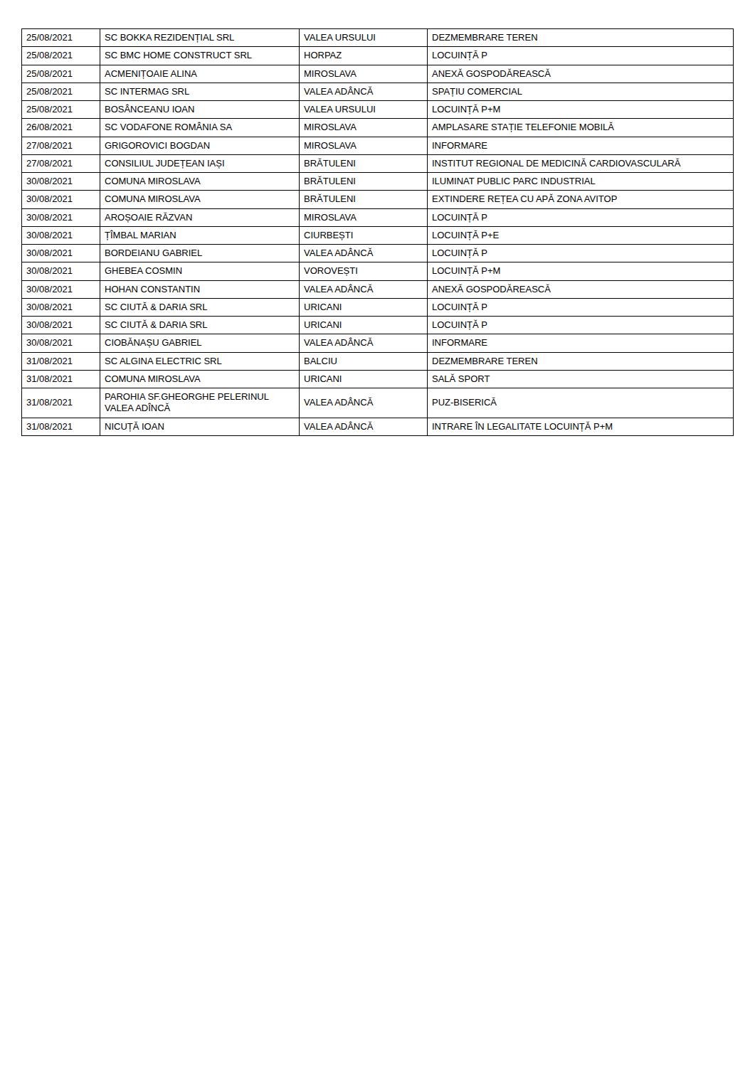| 25/08/2021 | SC BOKKA REZIDENȚIAL SRL | VALEA URSULUI | DEZMEMBRARE TEREN |
| 25/08/2021 | SC BMC HOME CONSTRUCT SRL | HORPAZ | LOCUINȚĂ P |
| 25/08/2021 | ACMENIȚOAIE ALINA | MIROSLAVA | ANEXĂ GOSPODĂREASCĂ |
| 25/08/2021 | SC INTERMAG SRL | VALEA ADÂNCĂ | SPAȚIU COMERCIAL |
| 25/08/2021 | BOSÂNCEANU IOAN | VALEA URSULUI | LOCUINȚĂ P+M |
| 26/08/2021 | SC VODAFONE ROMÂNIA SA | MIROSLAVA | AMPLASARE STAȚIE TELEFONIE MOBILĂ |
| 27/08/2021 | GRIGOROVICI BOGDAN | MIROSLAVA | INFORMARE |
| 27/08/2021 | CONSILIUL JUDEȚEAN IAȘI | BRĂTULENI | INSTITUT REGIONAL DE MEDICINĂ CARDIOVASCULARĂ |
| 30/08/2021 | COMUNA MIROSLAVA | BRĂTULENI | ILUMINAT PUBLIC PARC INDUSTRIAL |
| 30/08/2021 | COMUNA MIROSLAVA | BRĂTULENI | EXTINDERE REȚEA CU APĂ ZONA AVITOP |
| 30/08/2021 | AROȘOAIE RĂZVAN | MIROSLAVA | LOCUINȚĂ P |
| 30/08/2021 | ȚÎMBAL MARIAN | CIURBEȘTI | LOCUINȚĂ P+E |
| 30/08/2021 | BORDEIANU GABRIEL | VALEA ADÂNCĂ | LOCUINȚĂ P |
| 30/08/2021 | GHEBEA COSMIN | VOROVEȘTI | LOCUINȚĂ P+M |
| 30/08/2021 | HOHAN CONSTANTIN | VALEA ADÂNCĂ | ANEXĂ GOSPODĂREASCĂ |
| 30/08/2021 | SC CIUTĂ & DARIA SRL | URICANI | LOCUINȚĂ P |
| 30/08/2021 | SC CIUTĂ & DARIA SRL | URICANI | LOCUINȚĂ P |
| 30/08/2021 | CIOBĂNAȘU GABRIEL | VALEA ADÂNCĂ | INFORMARE |
| 31/08/2021 | SC ALGINA ELECTRIC SRL | BALCIU | DEZMEMBRARE TEREN |
| 31/08/2021 | COMUNA MIROSLAVA | URICANI | SALĂ SPORT |
| 31/08/2021 | PAROHIA SF.GHEORGHE PELERINUL VALEA ADÎNCĂ | VALEA ADÂNCĂ | PUZ-BISERICĂ |
| 31/08/2021 | NICUȚĂ IOAN | VALEA ADÂNCĂ | INTRARE ÎN LEGALITATE LOCUINȚĂ P+M |